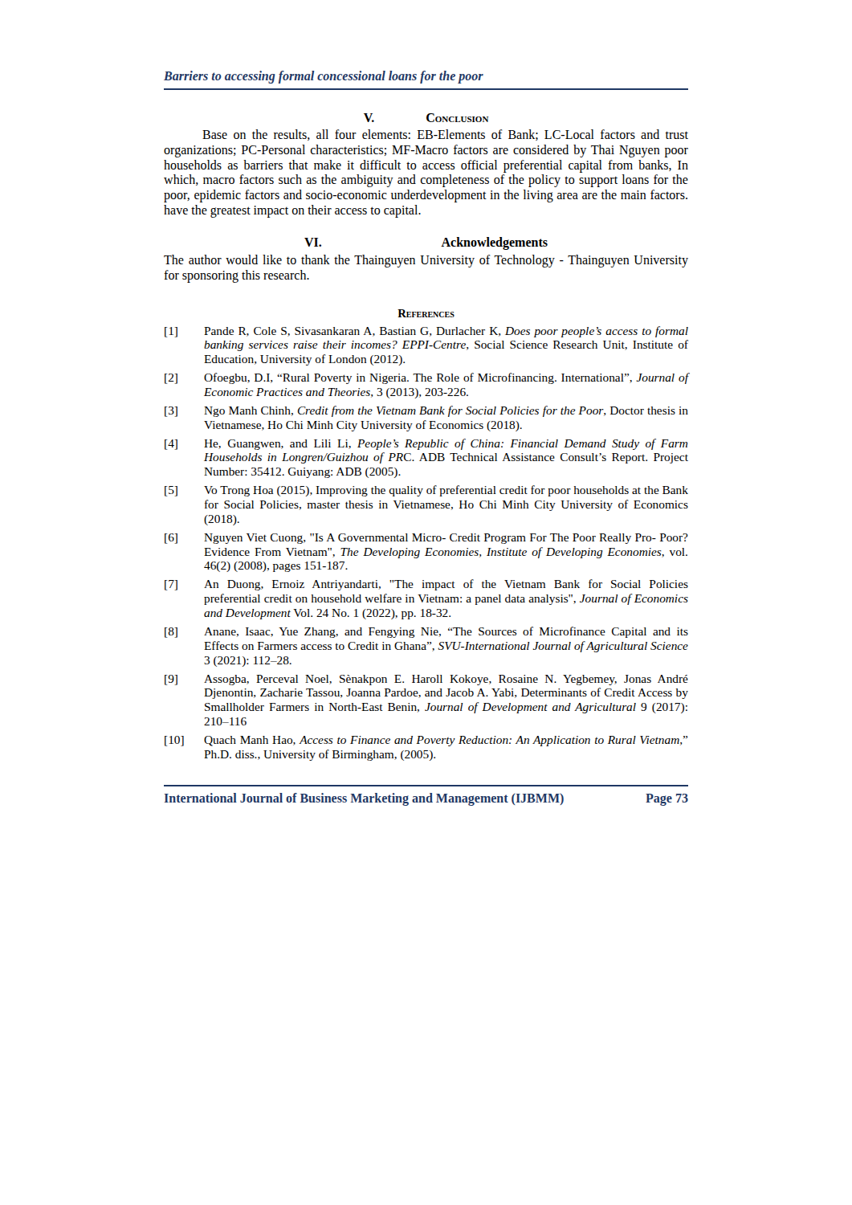Barriers to accessing formal concessional loans for the poor
V. Conclusion
Base on the results, all four elements: EB-Elements of Bank; LC-Local factors and trust organizations; PC-Personal characteristics; MF-Macro factors are considered by Thai Nguyen poor households as barriers that make it difficult to access official preferential capital from banks, In which, macro factors such as the ambiguity and completeness of the policy to support loans for the poor, epidemic factors and socio-economic underdevelopment in the living area are the main factors. have the greatest impact on their access to capital.
VI. Acknowledgements
The author would like to thank the Thainguyen University of Technology - Thainguyen University for sponsoring this research.
References
| [1] | Pande R, Cole S, Sivasankaran A, Bastian G, Durlacher K, Does poor people’s access to formal banking services raise their incomes? EPPI-Centre , Social Science Research Unit, Institute of Education, University of London (2012). |
| [2] | Ofoegbu, D.I, “Rural Poverty in Nigeria. The Role of Microfinancing. International”, Journal of Economic Practices and Theories , 3 (2013), 203-226. |
| [3] | Ngo Manh Chinh, Credit from the Vietnam Bank for Social Policies for the Poor , Doctor thesis in Vietnamese, Ho Chi Minh City University of Economics (2018). |
| [4] | He, Guangwen, and Lili Li, People’s Republic of China: Financial Demand Study of Farm Households in Longren/Guizhou of PR C. ADB Technical Assistance Consult’s Report. Project Number: 35412. Guiyang: ADB (2005). |
| [5] | Vo Trong Hoa (2015), Improving the quality of preferential credit for poor households at the Bank for Social Policies, master thesis in Vietnamese, Ho Chi Minh City University of Economics (2018). |
| [6] | Nguyen Viet Cuong, "Is A Governmental Micro‐ Credit Program For The Poor Really Pro‐ Poor? Evidence From Vietnam", The Developing Economies, Institute of Developing Economies , vol. 46(2) (2008), pages 151-187. |
| [7] | An Duong, Ernoiz Antriyandarti, "The impact of the Vietnam Bank for Social Policies preferential credit on household welfare in Vietnam: a panel data analysis", Journal of Economics and Development Vol. 24 No. 1 (2022), pp. 18-32. |
| [8] | Anane, Isaac, Yue Zhang, and Fengying Nie, “The Sources of Microfinance Capital and its Effects on Farmers access to Credit in Ghana”, SVU-International Journal of Agricultural Science 3 (2021): 112–28. |
| [9] | Assogba, Perceval Noel, Sènakpon E. Haroll Kokoye, Rosaine N. Yegbemey, Jonas André Djenontin, Zacharie Tassou, Joanna Pardoe, and Jacob A. Yabi, Determinants of Credit Access by Smallholder Farmers in North-East Benin, Journal of Development and Agricultural 9 (2017): 210–116 |
| [10] | Quach Manh Hao, Access to Finance and Poverty Reduction: An Application to Rural Vietnam ,” Ph.D. diss., University of Birmingham, (2005). |
International Journal of Business Marketing and Management (IJBMM)
Page 73